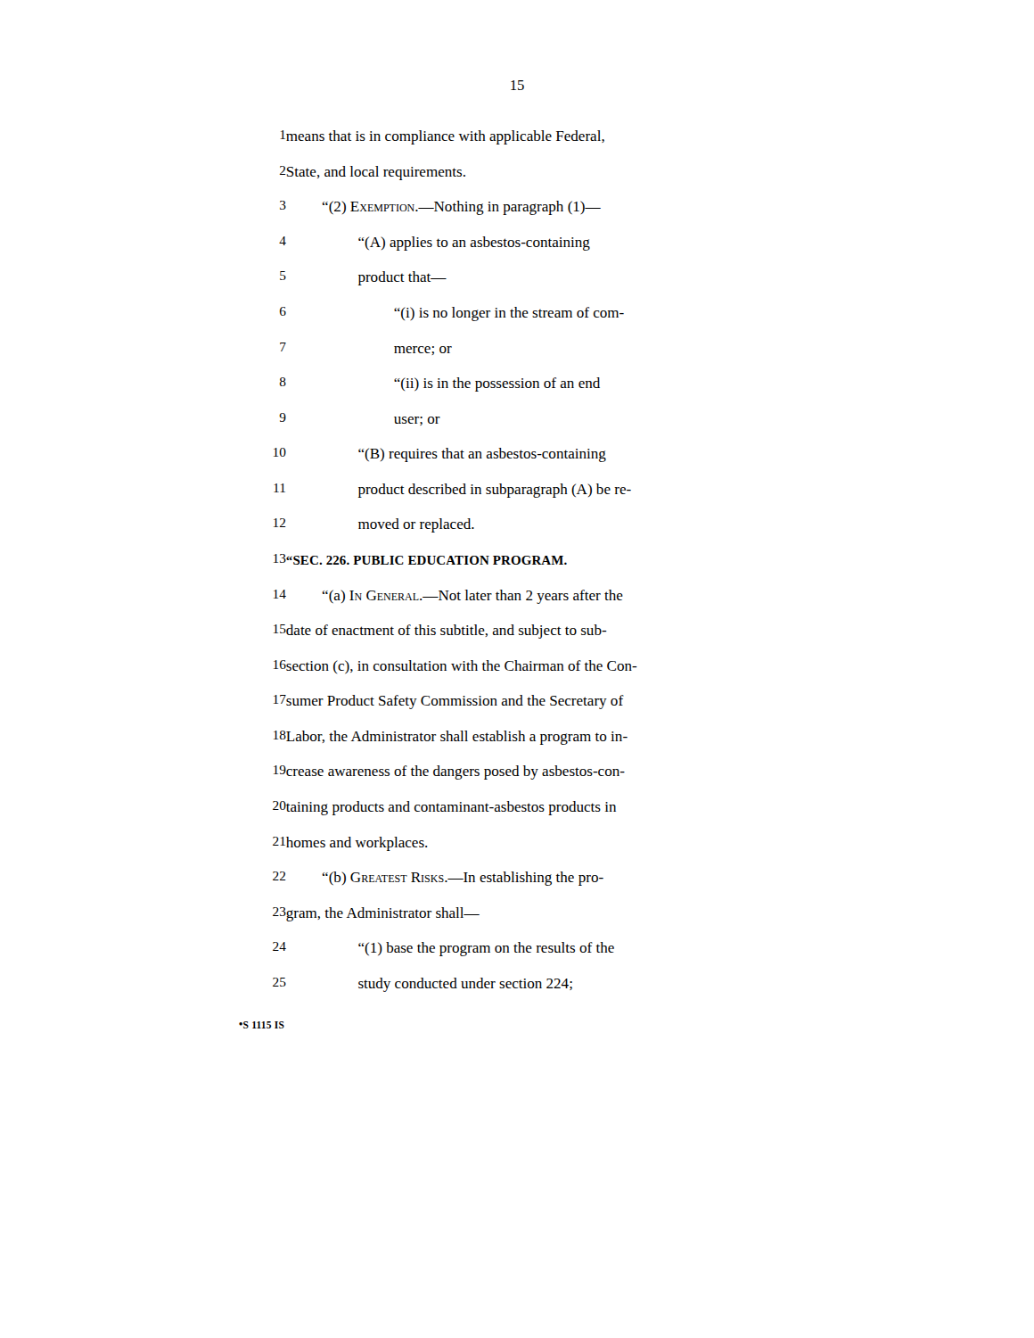15
| 1 | means that is in compliance with applicable Federal, |
| 2 | State, and local requirements. |
| 3 | “(2) Exemption .—Nothing in paragraph (1)— |
| 4 | “(A) applies to an asbestos-containing |
| 5 | product that— |
| 6 | “(i) is no longer in the stream of com- |
| 7 | merce; or |
| 8 | “(ii) is in the possession of an end |
| 9 | user; or |
| 10 | “(B) requires that an asbestos-containing |
| 11 | product described in subparagraph (A) be re- |
| 12 | moved or replaced. |
| 13 | “SEC. 226. PUBLIC EDUCATION PROGRAM. |
| 14 | “(a) In General .—Not later than 2 years after the |
| 15 | date of enactment of this subtitle, and subject to sub- |
| 16 | section (c), in consultation with the Chairman of the Con- |
| 17 | sumer Product Safety Commission and the Secretary of |
| 18 | Labor, the Administrator shall establish a program to in- |
| 19 | crease awareness of the dangers posed by asbestos-con- |
| 20 | taining products and contaminant-asbestos products in |
| 21 | homes and workplaces. |
| 22 | “(b) Greatest Risks .—In establishing the pro- |
| 23 | gram, the Administrator shall— |
| 24 | “(1) base the program on the results of the |
| 25 | study conducted under section 224; |
•S 1115 IS